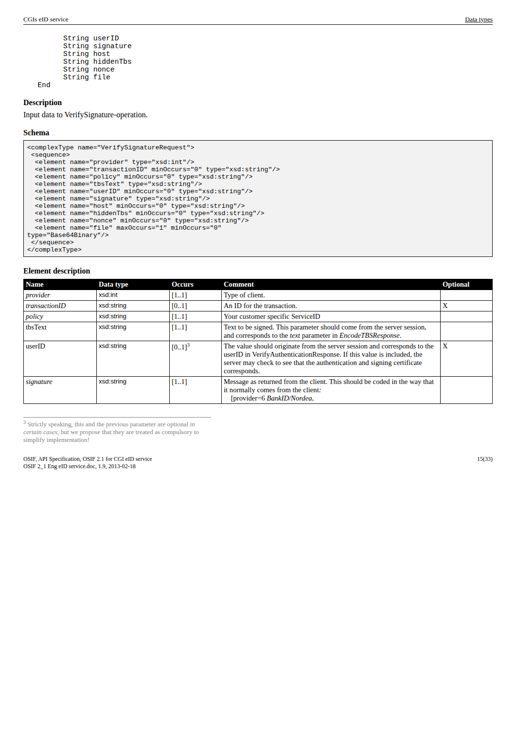CGIs eID service
Data types
      String userID
      String signature
      String host
      String hiddenTbs
      String nonce
      String file
End
Description
Input data to VerifySignature-operation.
Schema
<complexType name="VerifySignatureRequest">
 <sequence>
  <element name="provider" type="xsd:int"/>
  <element name="transactionID" minOccurs="0" type="xsd:string"/>
  <element name="policy" minOccurs="0" type="xsd:string"/>
  <element name="tbsText" type="xsd:string"/>
  <element name="userID" minOccurs="0" type="xsd:string"/>
  <element name="signature" type="xsd:string"/>
  <element name="host" minOccurs="0" type="xsd:string"/>
  <element name="hiddenTbs" minOccurs="0" type="xsd:string"/>
  <element name="nonce" minOccurs="0" type="xsd:string"/>
  <element name="file" maxOccurs="1" minOccurs="0"
type="Base64Binary"/>
 </sequence>
</complexType>
Element description
| Name | Data type | Occurs | Comment | Optional |
| --- | --- | --- | --- | --- |
| provider | xsd:int | [1..1] | Type of client. | |
| transactionID | xsd:string | [0..1] | An ID for the transaction. | X |
| policy | xsd:string | [1..1] | Your customer specific ServiceID | |
| tbsText | xsd:string | [1..1] | Text to be signed. This parameter should come from the server session, and corresponds to the text parameter in EncodeTBSResponse . | |
| userID | xsd:string | [0..1] 3 | The value should originate from the server session and corresponds to the userID in VerifyAuthenticationResponse. If this value is included, the server may check to see that the authentication and signing certificate corresponds. | X |
| signature | xsd:string | [1..1] | Message as returned from the client. This should be coded in the way that it normally comes from the client : [provider=6 BankID/Nordea, | |
3 Strictly speaking, this and the previous parameter are optional in certain cases, but we propose that they are treated as compulsory to simplify implementation!
OSIF, API Specification, OSIF 2.1 for CGI eID service
OSIF 2_1 Eng eID service.doc, 1.9, 2013-02-18
15(33)